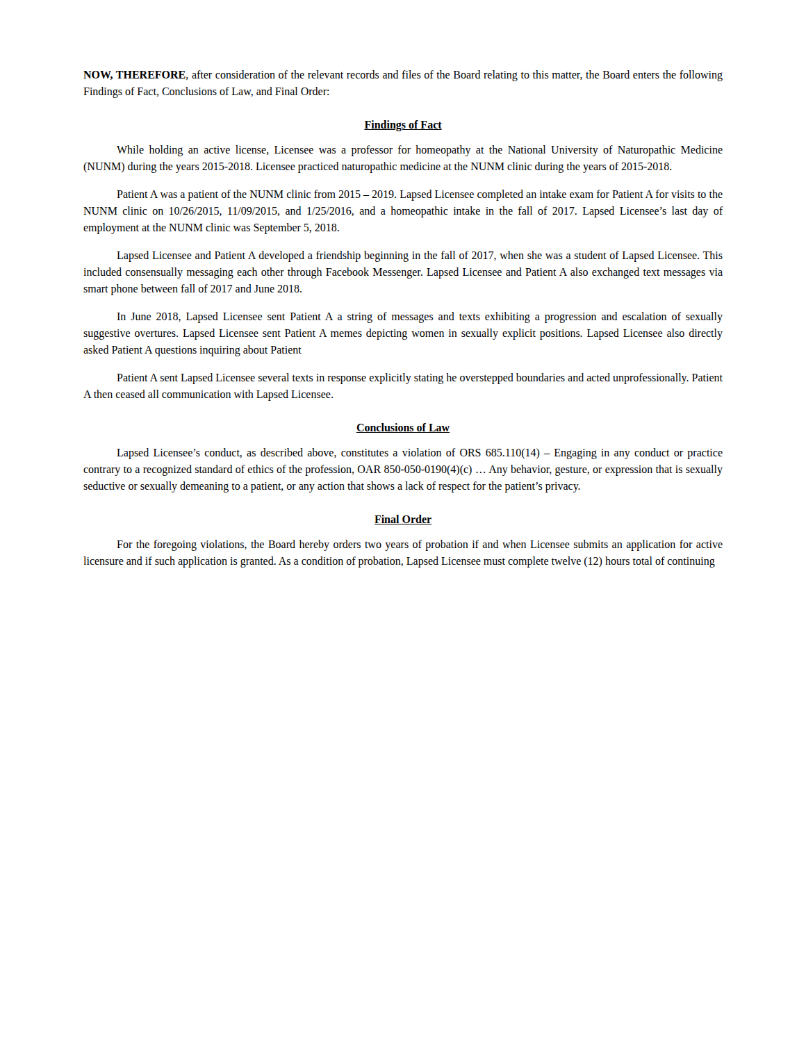NOW, THEREFORE, after consideration of the relevant records and files of the Board relating to this matter, the Board enters the following Findings of Fact, Conclusions of Law, and Final Order:
Findings of Fact
While holding an active license, Licensee was a professor for homeopathy at the National University of Naturopathic Medicine (NUNM) during the years 2015-2018. Licensee practiced naturopathic medicine at the NUNM clinic during the years of 2015-2018.
Patient A was a patient of the NUNM clinic from 2015 – 2019. Lapsed Licensee completed an intake exam for Patient A for visits to the NUNM clinic on 10/26/2015, 11/09/2015, and 1/25/2016, and a homeopathic intake in the fall of 2017. Lapsed Licensee’s last day of employment at the NUNM clinic was September 5, 2018.
Lapsed Licensee and Patient A developed a friendship beginning in the fall of 2017, when she was a student of Lapsed Licensee. This included consensually messaging each other through Facebook Messenger. Lapsed Licensee and Patient A also exchanged text messages via smart phone between fall of 2017 and June 2018.
In June 2018, Lapsed Licensee sent Patient A a string of messages and texts exhibiting a progression and escalation of sexually suggestive overtures. Lapsed Licensee sent Patient A memes depicting women in sexually explicit positions. Lapsed Licensee also directly asked Patient A questions inquiring about Patient
Patient A sent Lapsed Licensee several texts in response explicitly stating he overstepped boundaries and acted unprofessionally. Patient A then ceased all communication with Lapsed Licensee.
Conclusions of Law
Lapsed Licensee’s conduct, as described above, constitutes a violation of ORS 685.110(14) – Engaging in any conduct or practice contrary to a recognized standard of ethics of the profession, OAR 850-050-0190(4)(c) … Any behavior, gesture, or expression that is sexually seductive or sexually demeaning to a patient, or any action that shows a lack of respect for the patient’s privacy.
Final Order
For the foregoing violations, the Board hereby orders two years of probation if and when Licensee submits an application for active licensure and if such application is granted. As a condition of probation, Lapsed Licensee must complete twelve (12) hours total of continuing